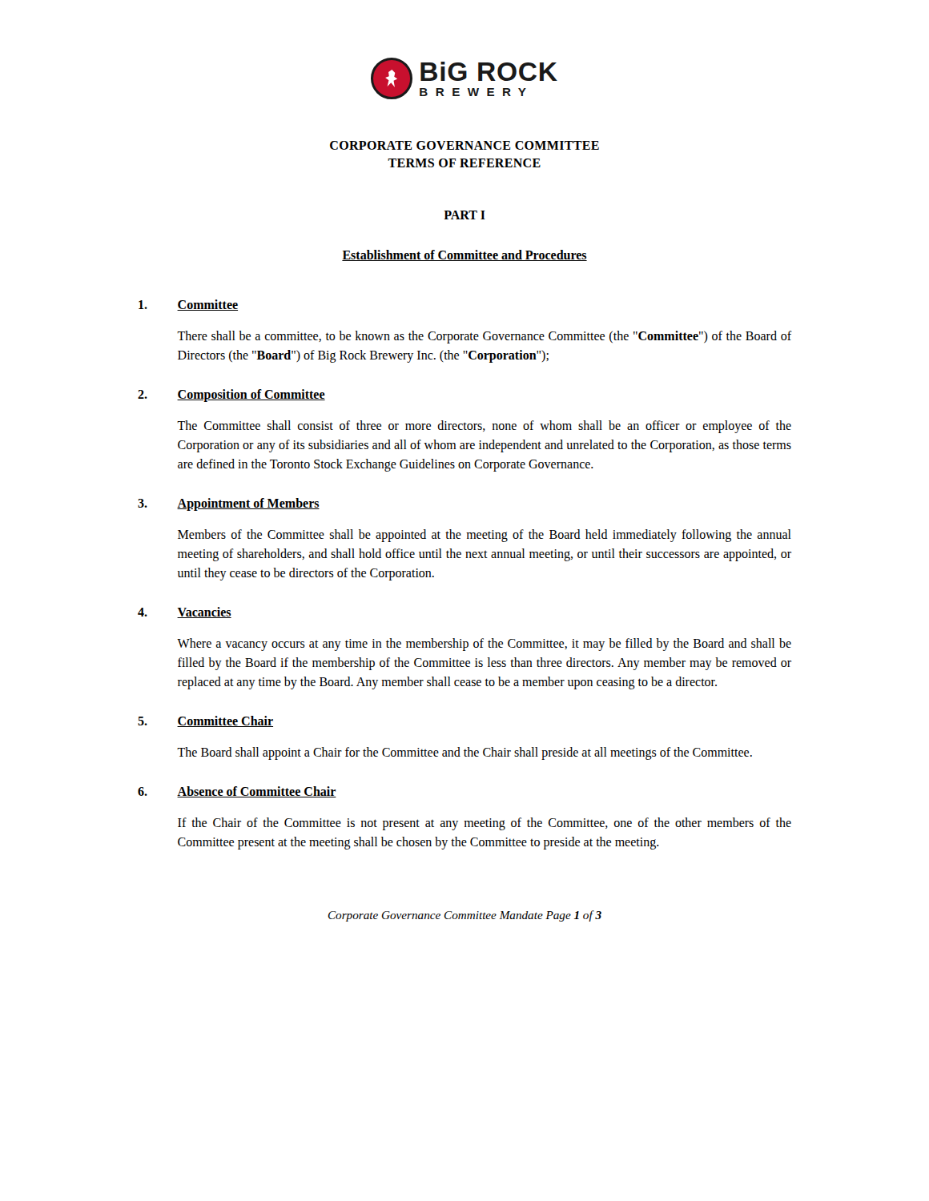BiG ROCK
BREWERY
CORPORATE GOVERNANCE COMMITTEE
TERMS OF REFERENCE
PART I
Establishment of Committee and Procedures
Committee
There shall be a committee, to be known as the Corporate Governance Committee (the "Committee") of the Board of Directors (the "Board") of Big Rock Brewery Inc. (the "Corporation");
Composition of Committee
The Committee shall consist of three or more directors, none of whom shall be an officer or employee of the Corporation or any of its subsidiaries and all of whom are independent and unrelated to the Corporation, as those terms are defined in the Toronto Stock Exchange Guidelines on Corporate Governance.
Appointment of Members
Members of the Committee shall be appointed at the meeting of the Board held immediately following the annual meeting of shareholders, and shall hold office until the next annual meeting, or until their successors are appointed, or until they cease to be directors of the Corporation.
Vacancies
Where a vacancy occurs at any time in the membership of the Committee, it may be filled by the Board and shall be filled by the Board if the membership of the Committee is less than three directors. Any member may be removed or replaced at any time by the Board. Any member shall cease to be a member upon ceasing to be a director.
Committee Chair
The Board shall appoint a Chair for the Committee and the Chair shall preside at all meetings of the Committee.
Absence of Committee Chair
If the Chair of the Committee is not present at any meeting of the Committee, one of the other members of the Committee present at the meeting shall be chosen by the Committee to preside at the meeting.
Corporate Governance Committee Mandate Page 1 of 3